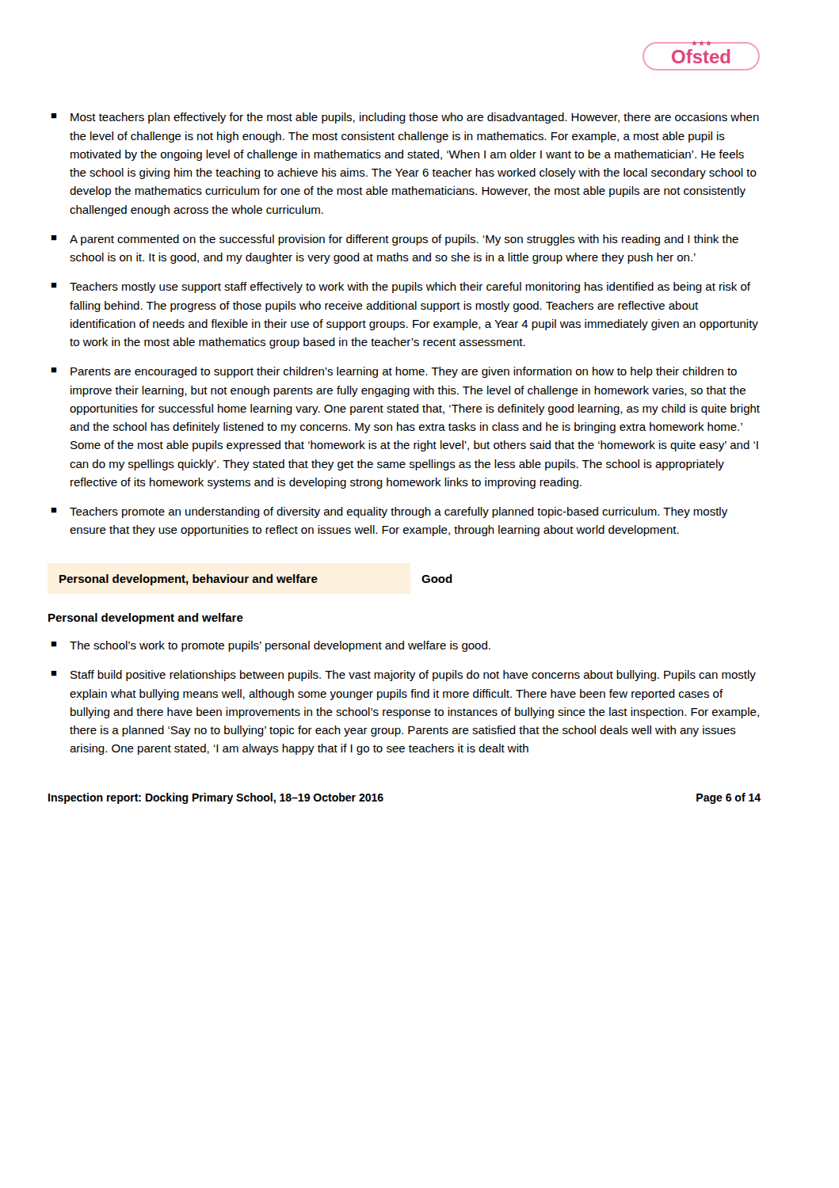Ofsted ★★★
Most teachers plan effectively for the most able pupils, including those who are disadvantaged. However, there are occasions when the level of challenge is not high enough. The most consistent challenge is in mathematics. For example, a most able pupil is motivated by the ongoing level of challenge in mathematics and stated, ‘When I am older I want to be a mathematician’. He feels the school is giving him the teaching to achieve his aims. The Year 6 teacher has worked closely with the local secondary school to develop the mathematics curriculum for one of the most able mathematicians. However, the most able pupils are not consistently challenged enough across the whole curriculum.
A parent commented on the successful provision for different groups of pupils. ‘My son struggles with his reading and I think the school is on it. It is good, and my daughter is very good at maths and so she is in a little group where they push her on.’
Teachers mostly use support staff effectively to work with the pupils which their careful monitoring has identified as being at risk of falling behind. The progress of those pupils who receive additional support is mostly good. Teachers are reflective about identification of needs and flexible in their use of support groups. For example, a Year 4 pupil was immediately given an opportunity to work in the most able mathematics group based in the teacher’s recent assessment.
Parents are encouraged to support their children’s learning at home. They are given information on how to help their children to improve their learning, but not enough parents are fully engaging with this. The level of challenge in homework varies, so that the opportunities for successful home learning vary. One parent stated that, ‘There is definitely good learning, as my child is quite bright and the school has definitely listened to my concerns. My son has extra tasks in class and he is bringing extra homework home.’ Some of the most able pupils expressed that ‘homework is at the right level’, but others said that the ‘homework is quite easy’ and ‘I can do my spellings quickly’. They stated that they get the same spellings as the less able pupils. The school is appropriately reflective of its homework systems and is developing strong homework links to improving reading.
Teachers promote an understanding of diversity and equality through a carefully planned topic-based curriculum. They mostly ensure that they use opportunities to reflect on issues well. For example, through learning about world development.
Personal development, behaviour and welfare
Good
Personal development and welfare
The school’s work to promote pupils’ personal development and welfare is good.
Staff build positive relationships between pupils. The vast majority of pupils do not have concerns about bullying. Pupils can mostly explain what bullying means well, although some younger pupils find it more difficult. There have been few reported cases of bullying and there have been improvements in the school’s response to instances of bullying since the last inspection. For example, there is a planned ‘Say no to bullying’ topic for each year group. Parents are satisfied that the school deals well with any issues arising. One parent stated, ‘I am always happy that if I go to see teachers it is dealt with
Inspection report: Docking Primary School, 18–19 October 2016
Page 6 of 14